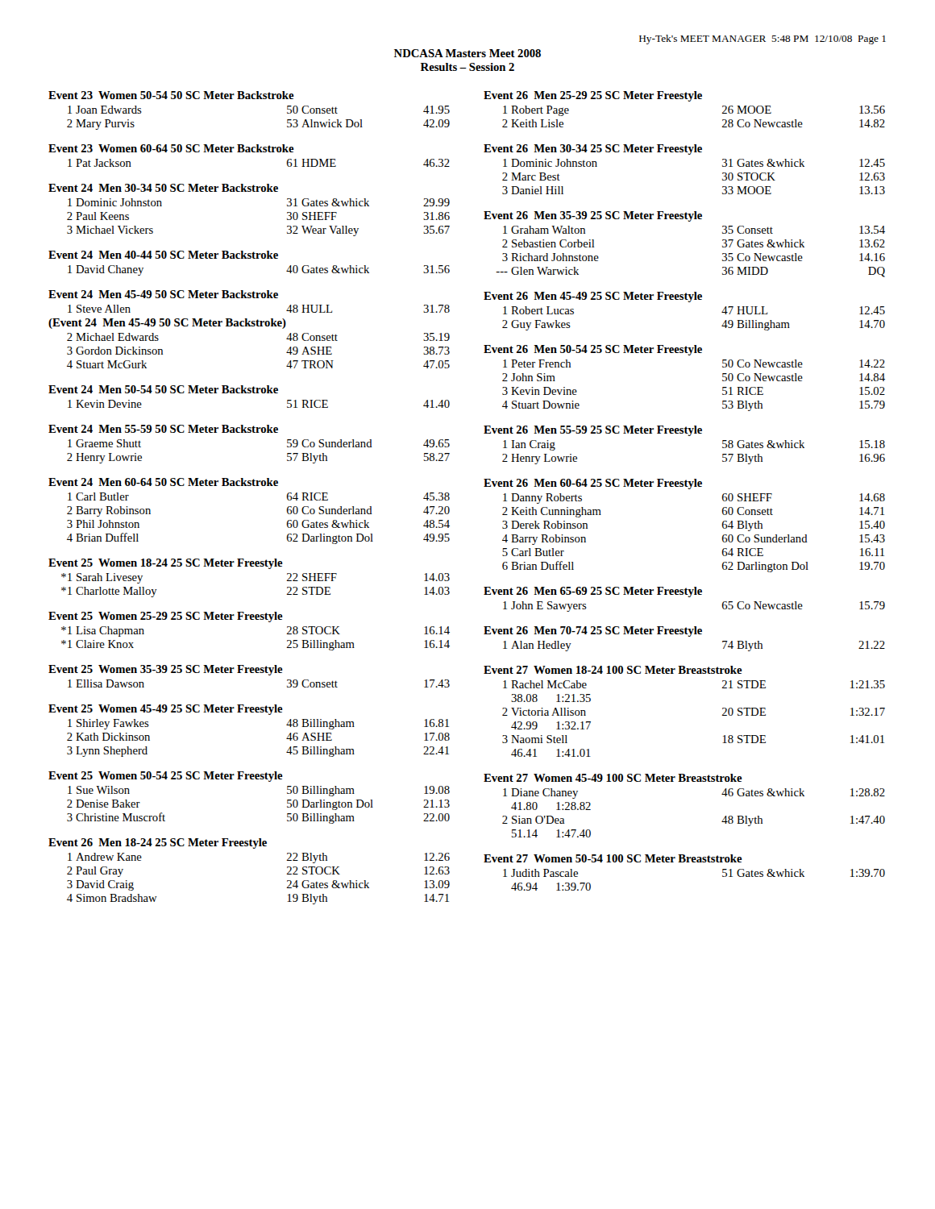Hy-Tek's MEET MANAGER 5:48 PM 12/10/08 Page 1
NDCASA Masters Meet 2008
Results – Session 2
Event 23 Women 50-54 50 SC Meter Backstroke
| 1 | Joan Edwards | 50 | Consett | 41.95 |
| 2 | Mary Purvis | 53 | Alnwick Dol | 42.09 |
Event 23 Women 60-64 50 SC Meter Backstroke
| 1 | Pat Jackson | 61 | HDME | 46.32 |
Event 24 Men 30-34 50 SC Meter Backstroke
| 1 | Dominic Johnston | 31 | Gates &whick | 29.99 |
| 2 | Paul Keens | 30 | SHEFF | 31.86 |
| 3 | Michael Vickers | 32 | Wear Valley | 35.67 |
Event 24 Men 40-44 50 SC Meter Backstroke
| 1 | David Chaney | 40 | Gates &whick | 31.56 |
Event 24 Men 45-49 50 SC Meter Backstroke
| 1 | Steve Allen | 48 | HULL | 31.78 |
(Event 24 Men 45-49 50 SC Meter Backstroke)
| 2 | Michael Edwards | 48 | Consett | 35.19 |
| 3 | Gordon Dickinson | 49 | ASHE | 38.73 |
| 4 | Stuart McGurk | 47 | TRON | 47.05 |
Event 24 Men 50-54 50 SC Meter Backstroke
| 1 | Kevin Devine | 51 | RICE | 41.40 |
Event 24 Men 55-59 50 SC Meter Backstroke
| 1 | Graeme Shutt | 59 | Co Sunderland | 49.65 |
| 2 | Henry Lowrie | 57 | Blyth | 58.27 |
Event 24 Men 60-64 50 SC Meter Backstroke
| 1 | Carl Butler | 64 | RICE | 45.38 |
| 2 | Barry Robinson | 60 | Co Sunderland | 47.20 |
| 3 | Phil Johnston | 60 | Gates &whick | 48.54 |
| 4 | Brian Duffell | 62 | Darlington Dol | 49.95 |
Event 25 Women 18-24 25 SC Meter Freestyle
| *1 | Sarah Livesey | 22 | SHEFF | 14.03 |
| *1 | Charlotte Malloy | 22 | STDE | 14.03 |
Event 25 Women 25-29 25 SC Meter Freestyle
| *1 | Lisa Chapman | 28 | STOCK | 16.14 |
| *1 | Claire Knox | 25 | Billingham | 16.14 |
Event 25 Women 35-39 25 SC Meter Freestyle
| 1 | Ellisa Dawson | 39 | Consett | 17.43 |
Event 25 Women 45-49 25 SC Meter Freestyle
| 1 | Shirley Fawkes | 48 | Billingham | 16.81 |
| 2 | Kath Dickinson | 46 | ASHE | 17.08 |
| 3 | Lynn Shepherd | 45 | Billingham | 22.41 |
Event 25 Women 50-54 25 SC Meter Freestyle
| 1 | Sue Wilson | 50 | Billingham | 19.08 |
| 2 | Denise Baker | 50 | Darlington Dol | 21.13 |
| 3 | Christine Muscroft | 50 | Billingham | 22.00 |
Event 26 Men 18-24 25 SC Meter Freestyle
| 1 | Andrew Kane | 22 | Blyth | 12.26 |
| 2 | Paul Gray | 22 | STOCK | 12.63 |
| 3 | David Craig | 24 | Gates &whick | 13.09 |
| 4 | Simon Bradshaw | 19 | Blyth | 14.71 |
Event 26 Men 25-29 25 SC Meter Freestyle
| 1 | Robert Page | 26 | MOOE | 13.56 |
| 2 | Keith Lisle | 28 | Co Newcastle | 14.82 |
Event 26 Men 30-34 25 SC Meter Freestyle
| 1 | Dominic Johnston | 31 | Gates &whick | 12.45 |
| 2 | Marc Best | 30 | STOCK | 12.63 |
| 3 | Daniel Hill | 33 | MOOE | 13.13 |
Event 26 Men 35-39 25 SC Meter Freestyle
| 1 | Graham Walton | 35 | Consett | 13.54 |
| 2 | Sebastien Corbeil | 37 | Gates &whick | 13.62 |
| 3 | Richard Johnstone | 35 | Co Newcastle | 14.16 |
| --- | Glen Warwick | 36 | MIDD | DQ |
Event 26 Men 45-49 25 SC Meter Freestyle
| 1 | Robert Lucas | 47 | HULL | 12.45 |
| 2 | Guy Fawkes | 49 | Billingham | 14.70 |
Event 26 Men 50-54 25 SC Meter Freestyle
| 1 | Peter French | 50 | Co Newcastle | 14.22 |
| 2 | John Sim | 50 | Co Newcastle | 14.84 |
| 3 | Kevin Devine | 51 | RICE | 15.02 |
| 4 | Stuart Downie | 53 | Blyth | 15.79 |
Event 26 Men 55-59 25 SC Meter Freestyle
| 1 | Ian Craig | 58 | Gates &whick | 15.18 |
| 2 | Henry Lowrie | 57 | Blyth | 16.96 |
Event 26 Men 60-64 25 SC Meter Freestyle
| 1 | Danny Roberts | 60 | SHEFF | 14.68 |
| 2 | Keith Cunningham | 60 | Consett | 14.71 |
| 3 | Derek Robinson | 64 | Blyth | 15.40 |
| 4 | Barry Robinson | 60 | Co Sunderland | 15.43 |
| 5 | Carl Butler | 64 | RICE | 16.11 |
| 6 | Brian Duffell | 62 | Darlington Dol | 19.70 |
Event 26 Men 65-69 25 SC Meter Freestyle
| 1 | John E Sawyers | 65 | Co Newcastle | 15.79 |
Event 26 Men 70-74 25 SC Meter Freestyle
| 1 | Alan Hedley | 74 | Blyth | 21.22 |
Event 27 Women 18-24 100 SC Meter Breaststroke
| 1 | Rachel McCabe | 21 | STDE | 1:21.35 |
| | 38.08 1:21.35 | |
| 2 | Victoria Allison | 20 | STDE | 1:32.17 |
| | 42.99 1:32.17 | |
| 3 | Naomi Stell | 18 | STDE | 1:41.01 |
| | 46.41 1:41.01 | |
Event 27 Women 45-49 100 SC Meter Breaststroke
| 1 | Diane Chaney | 46 | Gates &whick | 1:28.82 |
| | 41.80 1:28.82 | |
| 2 | Sian O'Dea | 48 | Blyth | 1:47.40 |
| | 51.14 1:47.40 | |
Event 27 Women 50-54 100 SC Meter Breaststroke
| 1 | Judith Pascale | 51 | Gates &whick | 1:39.70 |
| | 46.94 1:39.70 | |